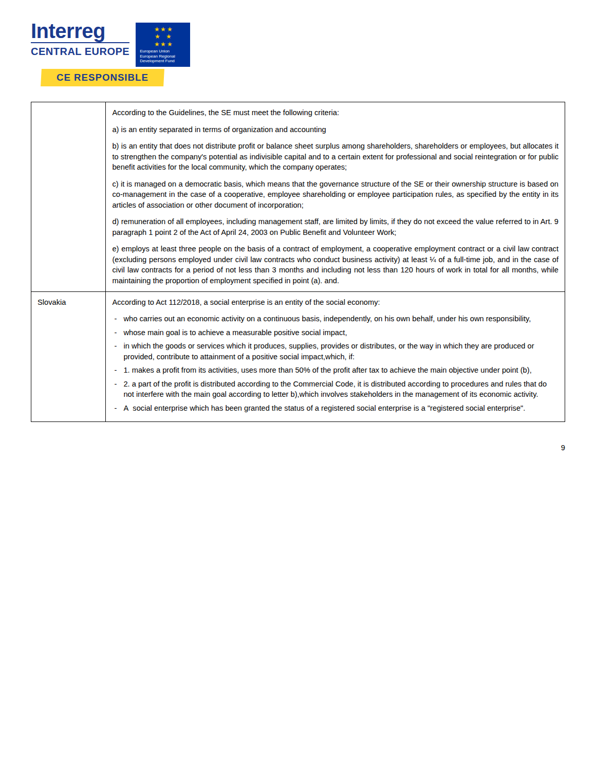Interreg
CENTRAL EUROPE
★ ★ ★
★ ★
★ ★ ★ European Union
European Regional
Development Fund
CE RESPONSIBLE
| | According to the Guidelines, the SE must meet the following criteria: a) is an entity separated in terms of organization and accounting b) is an entity that does not distribute profit or balance sheet surplus among shareholders, shareholders or employees, but allocates it to strengthen the company's potential as indivisible capital and to a certain extent for professional and social reintegration or for public benefit activities for the local community, which the company operates; c) it is managed on a democratic basis, which means that the governance structure of the SE or their ownership structure is based on co-management in the case of a cooperative, employee shareholding or employee participation rules, as specified by the entity in its articles of association or other document of incorporation; d) remuneration of all employees, including management staff, are limited by limits, if they do not exceed the value referred to in Art. 9 paragraph 1 point 2 of the Act of April 24, 2003 on Public Benefit and Volunteer Work; e) employs at least three people on the basis of a contract of employment, a cooperative employment contract or a civil law contract (excluding persons employed under civil law contracts who conduct business activity) at least ¼ of a full-time job, and in the case of civil law contracts for a period of not less than 3 months and including not less than 120 hours of work in total for all months, while maintaining the proportion of employment specified in point (a). and. |
| Slovakia | According to Act 112/2018, a social enterprise is an entity of the social economy: who carries out an economic activity on a continuous basis, independently, on his own behalf, under his own responsibility, whose main goal is to achieve a measurable positive social impact, in which the goods or services which it produces, supplies, provides or distributes, or the way in which they are produced or provided, contribute to attainment of a positive social impact,which, if: 1. makes a profit from its activities, uses more than 50% of the profit after tax to achieve the main objective under point (b), 2. a part of the profit is distributed according to the Commercial Code, it is distributed according to procedures and rules that do not interfere with the main goal according to letter b),which involves stakeholders in the management of its economic activity. A social enterprise which has been granted the status of a registered social enterprise is a "registered social enterprise". |
9